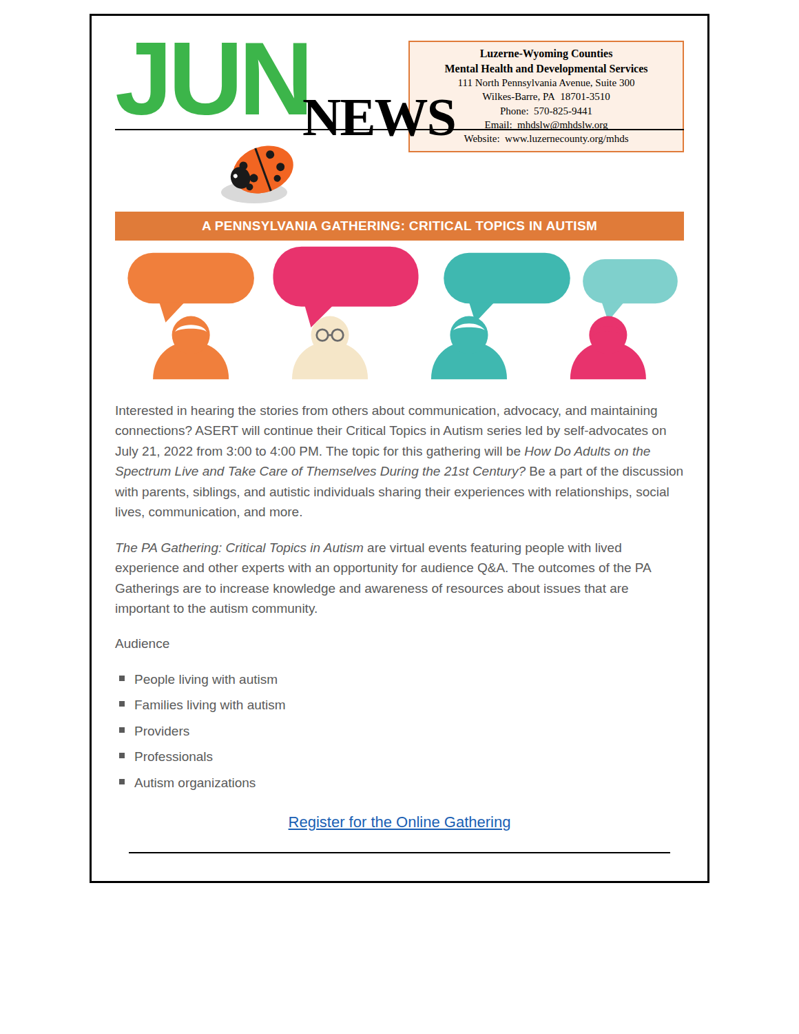Luzerne-Wyoming Counties
Mental Health and Developmental Services
111 North Pennsylvania Avenue, Suite 300
Wilkes-Barre, PA 18701-3510
Phone: 570-825-9441
Email: mhdslw@mhdslw.org
Website: www.luzernecounty.org/mhds
JUN NEWS
A PENNSYLVANIA GATHERING: CRITICAL TOPICS IN AUTISM
Interested in hearing the stories from others about communication, advocacy, and maintaining connections? ASERT will continue their Critical Topics in Autism series led by self-advocates on July 21, 2022 from 3:00 to 4:00 PM. The topic for this gathering will be How Do Adults on the Spectrum Live and Take Care of Themselves During the 21st Century? Be a part of the discussion with parents, siblings, and autistic individuals sharing their experiences with relationships, social lives, communication, and more.
The PA Gathering: Critical Topics in Autism are virtual events featuring people with lived experience and other experts with an opportunity for audience Q&A. The outcomes of the PA Gatherings are to increase knowledge and awareness of resources about issues that are important to the autism community.
Audience
People living with autism
Families living with autism
Providers
Professionals
Autism organizations
Register for the Online Gathering